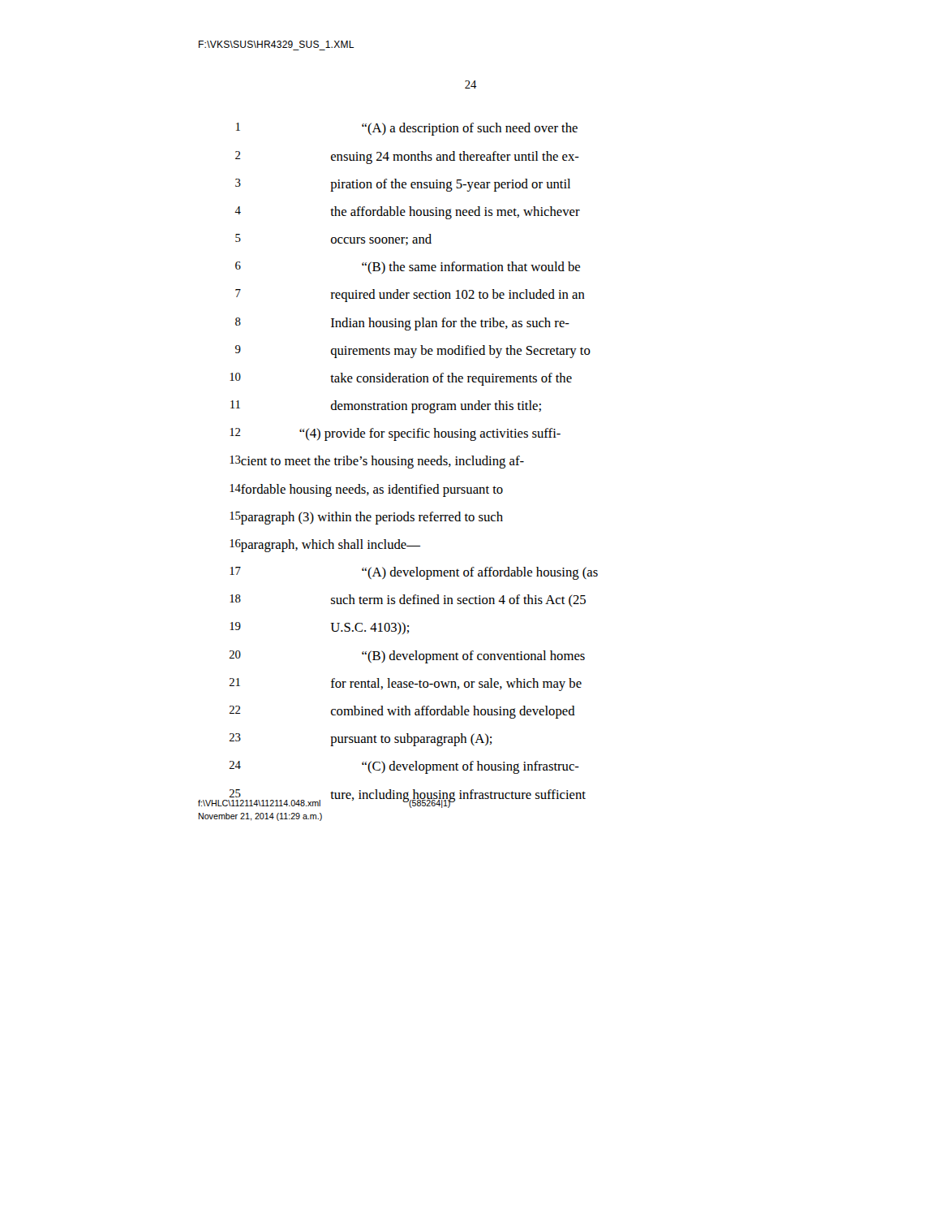F:\VKS\SUS\HR4329_SUS_1.XML
24
| 1 | “(A) a description of such need over the |
| 2 | ensuing 24 months and thereafter until the ex- |
| 3 | piration of the ensuing 5-year period or until |
| 4 | the affordable housing need is met, whichever |
| 5 | occurs sooner; and |
| 6 | “(B) the same information that would be |
| 7 | required under section 102 to be included in an |
| 8 | Indian housing plan for the tribe, as such re- |
| 9 | quirements may be modified by the Secretary to |
| 10 | take consideration of the requirements of the |
| 11 | demonstration program under this title; |
| 12 | “(4) provide for specific housing activities suffi- |
| 13 | cient to meet the tribe’s housing needs, including af- |
| 14 | fordable housing needs, as identified pursuant to |
| 15 | paragraph (3) within the periods referred to such |
| 16 | paragraph, which shall include— |
| 17 | “(A) development of affordable housing (as |
| 18 | such term is defined in section 4 of this Act (25 |
| 19 | U.S.C. 4103)); |
| 20 | “(B) development of conventional homes |
| 21 | for rental, lease-to-own, or sale, which may be |
| 22 | combined with affordable housing developed |
| 23 | pursuant to subparagraph (A); |
| 24 | “(C) development of housing infrastruc- |
| 25 | ture, including housing infrastructure sufficient |
f:\VHLC\112114\112114.048.xml (585264|1)
November 21, 2014 (11:29 a.m.)